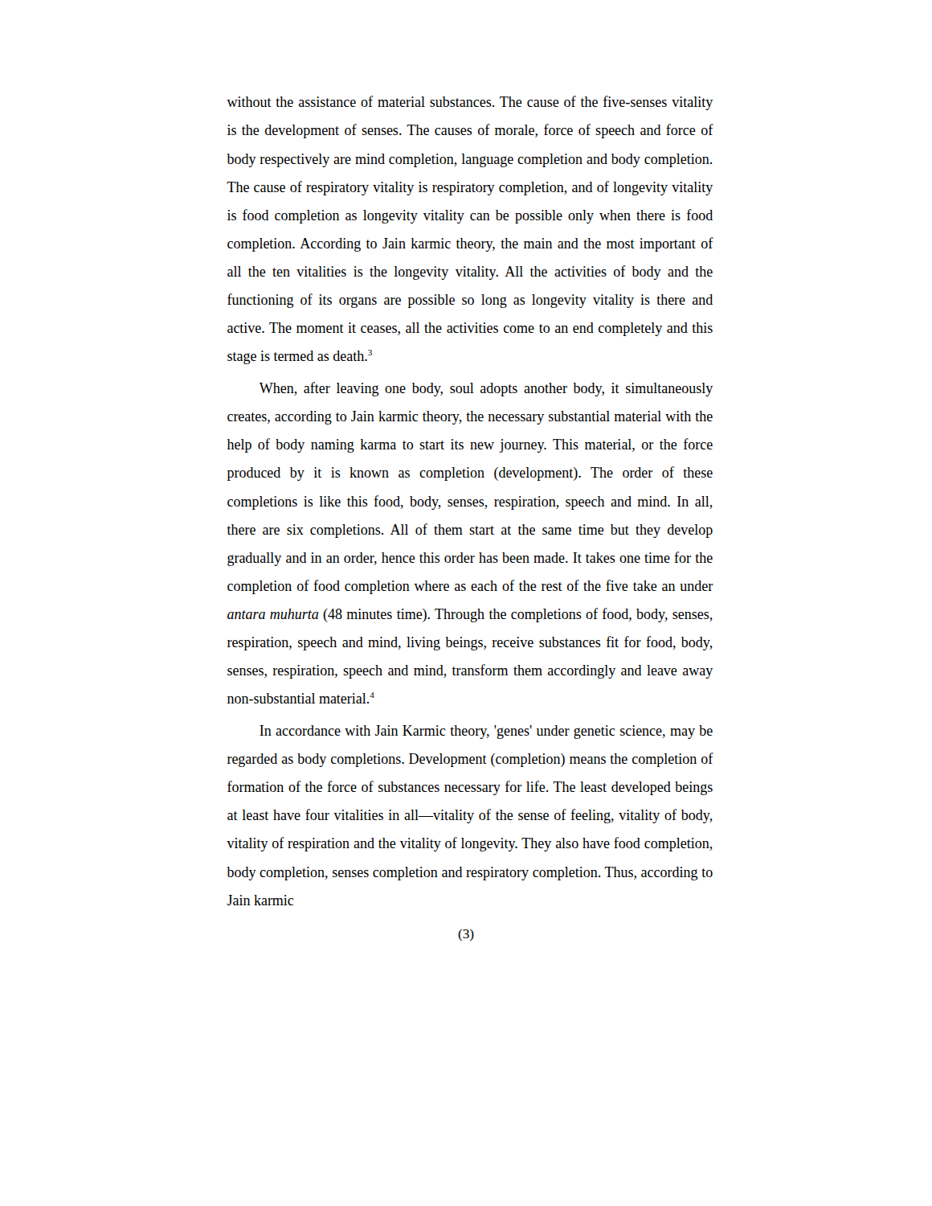without the assistance of material substances. The cause of the five-senses vitality is the development of senses. The causes of morale, force of speech and force of body respectively are mind completion, language completion and body completion. The cause of respiratory vitality is respiratory completion, and of longevity vitality is food completion as longevity vitality can be possible only when there is food completion. According to Jain karmic theory, the main and the most important of all the ten vitalities is the longevity vitality. All the activities of body and the functioning of its organs are possible so long as longevity vitality is there and active. The moment it ceases, all the activities come to an end completely and this stage is termed as death.3
When, after leaving one body, soul adopts another body, it simultaneously creates, according to Jain karmic theory, the necessary substantial material with the help of body naming karma to start its new journey. This material, or the force produced by it is known as completion (development). The order of these completions is like this food, body, senses, respiration, speech and mind. In all, there are six completions. All of them start at the same time but they develop gradually and in an order, hence this order has been made. It takes one time for the completion of food completion where as each of the rest of the five take an under antara muhurta (48 minutes time). Through the completions of food, body, senses, respiration, speech and mind, living beings, receive substances fit for food, body, senses, respiration, speech and mind, transform them accordingly and leave away non-substantial material.4
In accordance with Jain Karmic theory, 'genes' under genetic science, may be regarded as body completions. Development (completion) means the completion of formation of the force of substances necessary for life. The least developed beings at least have four vitalities in all—vitality of the sense of feeling, vitality of body, vitality of respiration and the vitality of longevity. They also have food completion, body completion, senses completion and respiratory completion. Thus, according to Jain karmic
(3)